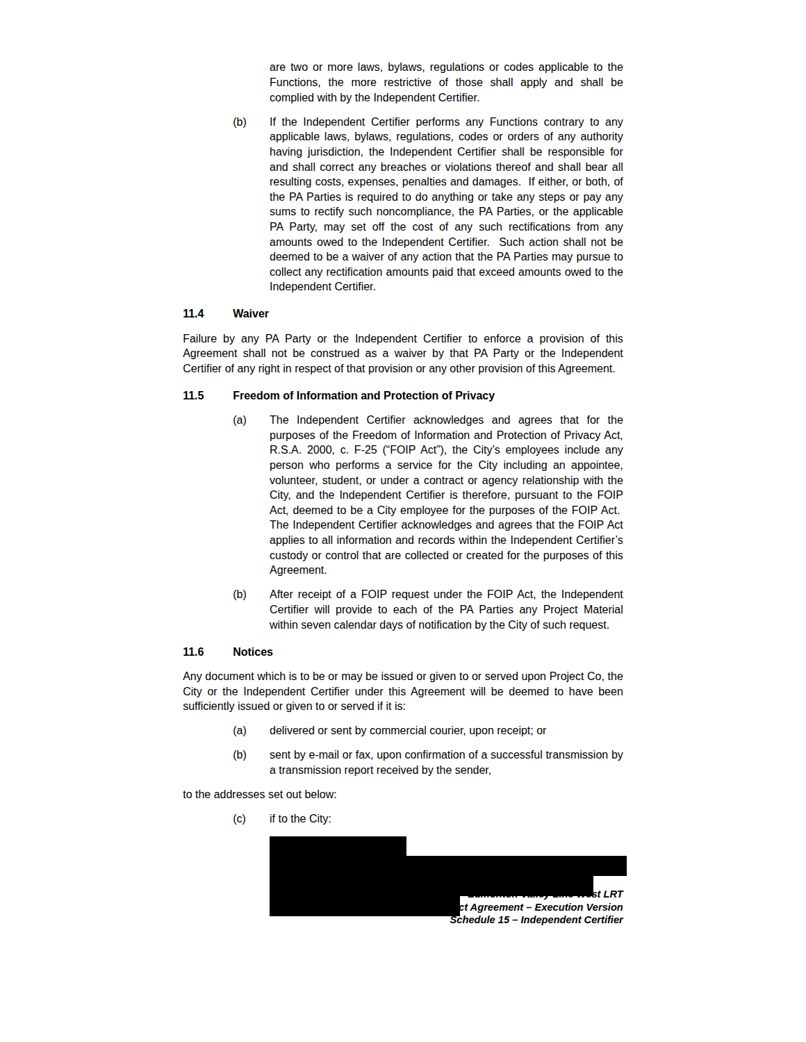are two or more laws, bylaws, regulations or codes applicable to the Functions, the more restrictive of those shall apply and shall be complied with by the Independent Certifier.
(b)
If the Independent Certifier performs any Functions contrary to any applicable laws, bylaws, regulations, codes or orders of any authority having jurisdiction, the Independent Certifier shall be responsible for and shall correct any breaches or violations thereof and shall bear all resulting costs, expenses, penalties and damages. If either, or both, of the PA Parties is required to do anything or take any steps or pay any sums to rectify such noncompliance, the PA Parties, or the applicable PA Party, may set off the cost of any such rectifications from any amounts owed to the Independent Certifier. Such action shall not be deemed to be a waiver of any action that the PA Parties may pursue to collect any rectification amounts paid that exceed amounts owed to the Independent Certifier.
11.4
Waiver
Failure by any PA Party or the Independent Certifier to enforce a provision of this Agreement shall not be construed as a waiver by that PA Party or the Independent Certifier of any right in respect of that provision or any other provision of this Agreement.
11.5
Freedom of Information and Protection of Privacy
(a)
The Independent Certifier acknowledges and agrees that for the purposes of the Freedom of Information and Protection of Privacy Act, R.S.A. 2000, c. F-25 (“FOIP Act”), the City’s employees include any person who performs a service for the City including an appointee, volunteer, student, or under a contract or agency relationship with the City, and the Independent Certifier is therefore, pursuant to the FOIP Act, deemed to be a City employee for the purposes of the FOIP Act. The Independent Certifier acknowledges and agrees that the FOIP Act applies to all information and records within the Independent Certifier’s custody or control that are collected or created for the purposes of this Agreement.
(b)
After receipt of a FOIP request under the FOIP Act, the Independent Certifier will provide to each of the PA Parties any Project Material within seven calendar days of notification by the City of such request.
11.6
Notices
Any document which is to be or may be issued or given to or served upon Project Co, the City or the Independent Certifier under this Agreement will be deemed to have been sufficiently issued or given to or served if it is:
(a)
delivered or sent by commercial courier, upon receipt; or
(b)
sent by e-mail or fax, upon confirmation of a successful transmission by a transmission report received by the sender,
to the addresses set out below:
(c)
if to the City:
20
Edmonton Valley Line West LRT
Project Agreement – Execution Version
Schedule 15 – Independent Certifier